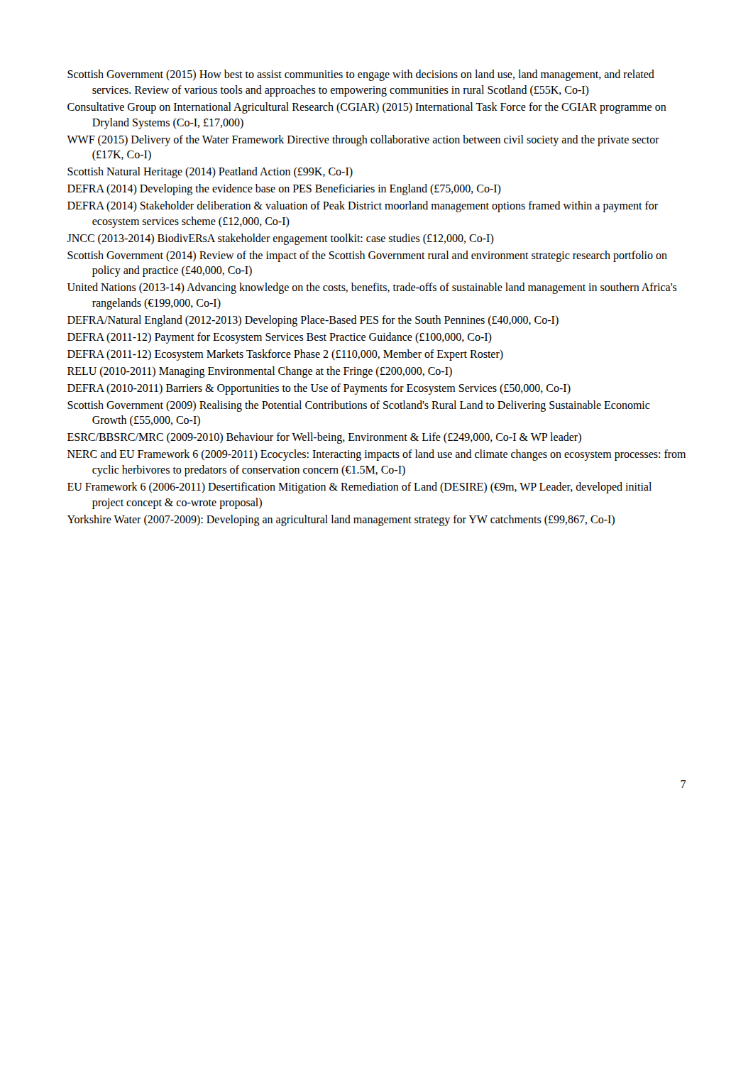Scottish Government (2015) How best to assist communities to engage with decisions on land use, land management, and related services. Review of various tools and approaches to empowering communities in rural Scotland (£55K, Co-I)
Consultative Group on International Agricultural Research (CGIAR) (2015) International Task Force for the CGIAR programme on Dryland Systems (Co-I, £17,000)
WWF (2015) Delivery of the Water Framework Directive through collaborative action between civil society and the private sector (£17K, Co-I)
Scottish Natural Heritage (2014) Peatland Action (£99K, Co-I)
DEFRA (2014) Developing the evidence base on PES Beneficiaries in England (£75,000, Co-I)
DEFRA (2014) Stakeholder deliberation & valuation of Peak District moorland management options framed within a payment for ecosystem services scheme (£12,000, Co-I)
JNCC (2013-2014) BiodivERsA stakeholder engagement toolkit: case studies (£12,000, Co-I)
Scottish Government (2014) Review of the impact of the Scottish Government rural and environment strategic research portfolio on policy and practice (£40,000, Co-I)
United Nations (2013-14) Advancing knowledge on the costs, benefits, trade-offs of sustainable land management in southern Africa's rangelands (€199,000, Co-I)
DEFRA/Natural England (2012-2013) Developing Place-Based PES for the South Pennines (£40,000, Co-I)
DEFRA (2011-12) Payment for Ecosystem Services Best Practice Guidance (£100,000, Co-I)
DEFRA (2011-12) Ecosystem Markets Taskforce Phase 2 (£110,000, Member of Expert Roster)
RELU (2010-2011) Managing Environmental Change at the Fringe (£200,000, Co-I)
DEFRA (2010-2011) Barriers & Opportunities to the Use of Payments for Ecosystem Services (£50,000, Co-I)
Scottish Government (2009) Realising the Potential Contributions of Scotland's Rural Land to Delivering Sustainable Economic Growth (£55,000, Co-I)
ESRC/BBSRC/MRC (2009-2010) Behaviour for Well-being, Environment & Life (£249,000, Co-I & WP leader)
NERC and EU Framework 6 (2009-2011) Ecocycles: Interacting impacts of land use and climate changes on ecosystem processes: from cyclic herbivores to predators of conservation concern (€1.5M, Co-I)
EU Framework 6 (2006-2011) Desertification Mitigation & Remediation of Land (DESIRE) (€9m, WP Leader, developed initial project concept & co-wrote proposal)
Yorkshire Water (2007-2009): Developing an agricultural land management strategy for YW catchments (£99,867, Co-I)
7